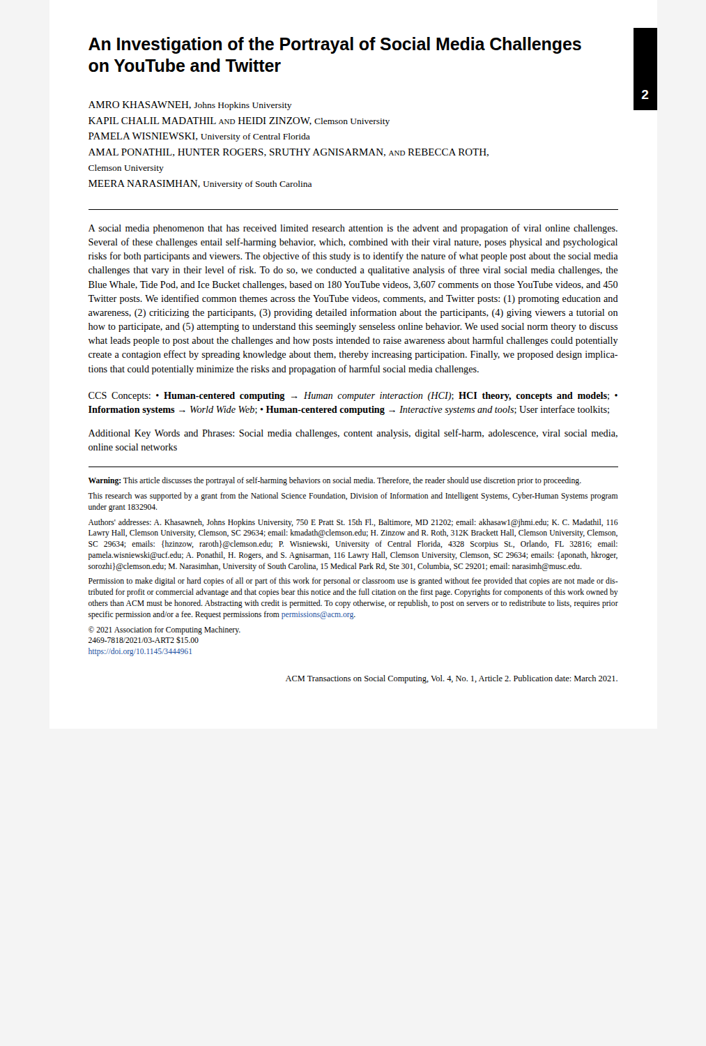2
An Investigation of the Portrayal of Social Media Challenges
on YouTube and Twitter
AMRO KHASAWNEH, Johns Hopkins University
KAPIL CHALIL MADATHIL and HEIDI ZINZOW, Clemson University
PAMELA WISNIEWSKI, University of Central Florida
AMAL PONATHIL, HUNTER ROGERS, SRUTHY AGNISARMAN, and REBECCA ROTH,
Clemson University
MEERA NARASIMHAN, University of South Carolina
A social media phenomenon that has received limited research attention is the advent and propagation of viral online challenges. Several of these challenges entail self-harming behavior, which, combined with their viral nature, poses physical and psychological risks for both participants and viewers. The objective of this study is to identify the nature of what people post about the social media challenges that vary in their level of risk. To do so, we conducted a qualitative analysis of three viral social media challenges, the Blue Whale, Tide Pod, and Ice Bucket challenges, based on 180 YouTube videos, 3,607 comments on those YouTube videos, and 450 Twitter posts. We identified common themes across the YouTube videos, comments, and Twitter posts: (1) promoting education and awareness, (2) criticizing the participants, (3) providing detailed information about the participants, (4) giving viewers a tutorial on how to participate, and (5) attempting to understand this seemingly senseless online behavior. We used social norm theory to discuss what leads people to post about the challenges and how posts intended to raise awareness about harmful challenges could potentially create a contagion effect by spreading knowledge about them, thereby increasing participation. Finally, we proposed design implications that could potentially minimize the risks and propagation of harmful social media challenges.
CCS Concepts: • Human-centered computing → Human computer interaction (HCI); HCI theory, concepts and models; • Information systems → World Wide Web; • Human-centered computing → Interactive systems and tools; User interface toolkits;
Additional Key Words and Phrases: Social media challenges, content analysis, digital self-harm, adolescence, viral social media, online social networks
Warning: This article discusses the portrayal of self-harming behaviors on social media. Therefore, the reader should use discretion prior to proceeding.
This research was supported by a grant from the National Science Foundation, Division of Information and Intelligent Systems, Cyber-Human Systems program under grant 1832904.
Authors' addresses: A. Khasawneh, Johns Hopkins University, 750 E Pratt St. 15th Fl., Baltimore, MD 21202; email: akhasaw1@jhmi.edu; K. C. Madathil, 116 Lawry Hall, Clemson University, Clemson, SC 29634; email: kmadath@clemson.edu; H. Zinzow and R. Roth, 312K Brackett Hall, Clemson University, Clemson, SC 29634; emails: {hzinzow, raroth}@clemson.edu; P. Wisniewski, University of Central Florida, 4328 Scorpius St., Orlando, FL 32816; email: pamela.wisniewski@ucf.edu; A. Ponathil, H. Rogers, and S. Agnisarman, 116 Lawry Hall, Clemson University, Clemson, SC 29634; emails: {aponath, hkroger, sorozhi}@clemson.edu; M. Narasimhan, University of South Carolina, 15 Medical Park Rd, Ste 301, Columbia, SC 29201; email: narasimh@musc.edu.
Permission to make digital or hard copies of all or part of this work for personal or classroom use is granted without fee provided that copies are not made or distributed for profit or commercial advantage and that copies bear this notice and the full citation on the first page. Copyrights for components of this work owned by others than ACM must be honored. Abstracting with credit is permitted. To copy otherwise, or republish, to post on servers or to redistribute to lists, requires prior specific permission and/or a fee. Request permissions from permissions@acm.org.
© 2021 Association for Computing Machinery.
2469-7818/2021/03-ART2 $15.00
https://doi.org/10.1145/3444961
ACM Transactions on Social Computing, Vol. 4, No. 1, Article 2. Publication date: March 2021.